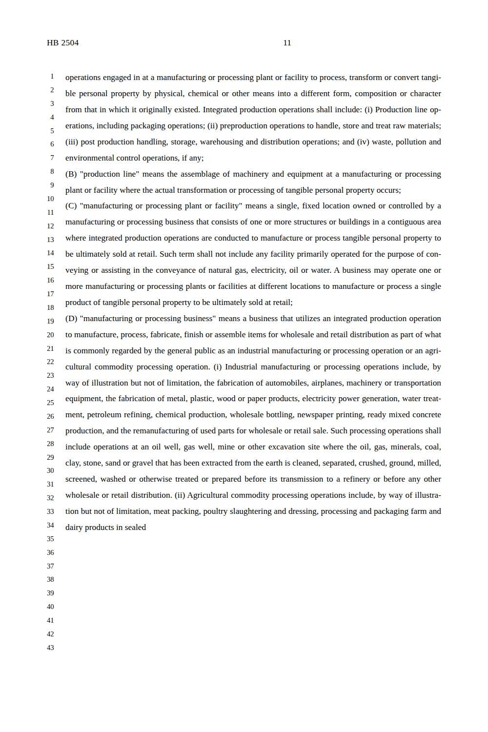HB 2504 11
1 2 3 4 5 6 7 8 9 10 11 12 13 14 15 16 17 18 19 20 21 22 23 24 25 26 27 28 29 30 31 32 33 34 35 36 37 38 39 40 41 42 43
operations engaged in at a manufacturing or processing plant or facility to process, transform or convert tangible personal property by physical, chemical or other means into a different form, composition or character from that in which it originally existed. Integrated production operations shall include: (i) Production line operations, including packaging operations; (ii) preproduction operations to handle, store and treat raw materials; (iii) post production handling, storage, warehousing and distribution operations; and (iv) waste, pollution and environmental control operations, if any;
(B) "production line" means the assemblage of machinery and equipment at a manufacturing or processing plant or facility where the actual transformation or processing of tangible personal property occurs;
(C) "manufacturing or processing plant or facility" means a single, fixed location owned or controlled by a manufacturing or processing business that consists of one or more structures or buildings in a contiguous area where integrated production operations are conducted to manufacture or process tangible personal property to be ultimately sold at retail. Such term shall not include any facility primarily operated for the purpose of conveying or assisting in the conveyance of natural gas, electricity, oil or water. A business may operate one or more manufacturing or processing plants or facilities at different locations to manufacture or process a single product of tangible personal property to be ultimately sold at retail;
(D) "manufacturing or processing business" means a business that utilizes an integrated production operation to manufacture, process, fabricate, finish or assemble items for wholesale and retail distribution as part of what is commonly regarded by the general public as an industrial manufacturing or processing operation or an agricultural commodity processing operation. (i) Industrial manufacturing or processing operations include, by way of illustration but not of limitation, the fabrication of automobiles, airplanes, machinery or transportation equipment, the fabrication of metal, plastic, wood or paper products, electricity power generation, water treatment, petroleum refining, chemical production, wholesale bottling, newspaper printing, ready mixed concrete production, and the remanufacturing of used parts for wholesale or retail sale. Such processing operations shall include operations at an oil well, gas well, mine or other excavation site where the oil, gas, minerals, coal, clay, stone, sand or gravel that has been extracted from the earth is cleaned, separated, crushed, ground, milled, screened, washed or otherwise treated or prepared before its transmission to a refinery or before any other wholesale or retail distribution. (ii) Agricultural commodity processing operations include, by way of illustration but not of limitation, meat packing, poultry slaughtering and dressing, processing and packaging farm and dairy products in sealed